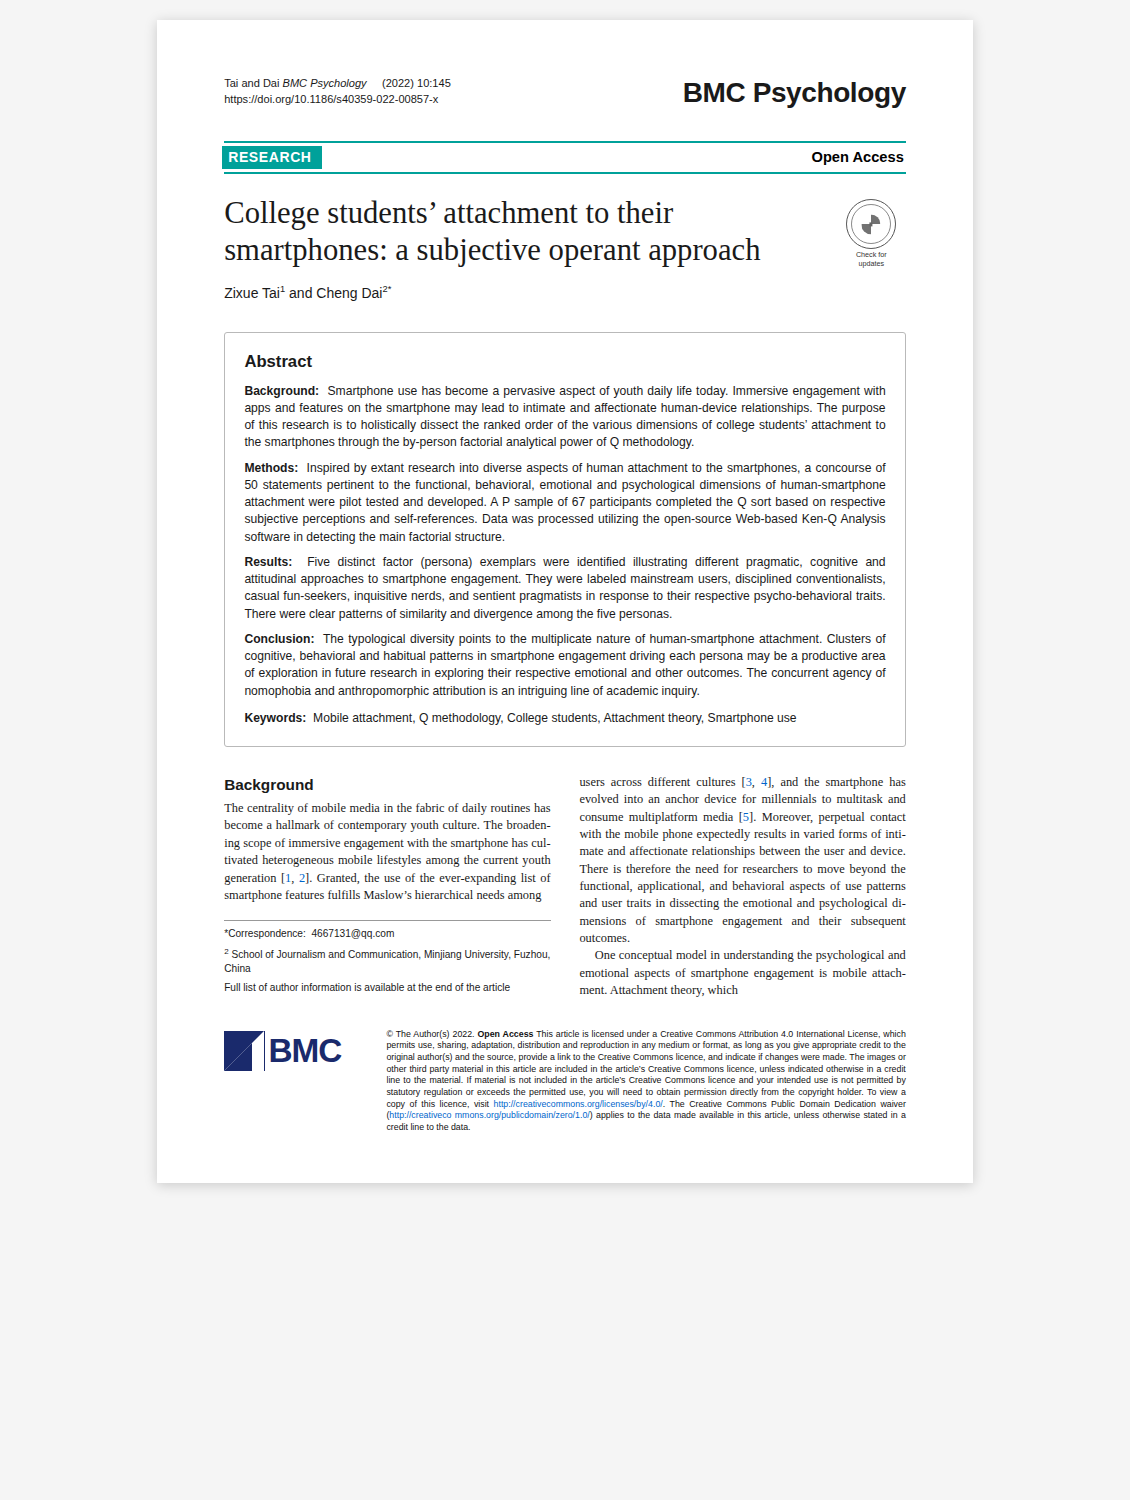Tai and Dai BMC Psychology (2022) 10:145 https://doi.org/10.1186/s40359-022-00857-x
BMC Psychology
RESEARCH Open Access
College students’ attachment to their smartphones: a subjective operant approach
Check for
updates
Zixue Tai1 and Cheng Dai2*
Abstract
Background: Smartphone use has become a pervasive aspect of youth daily life today. Immersive engagement with apps and features on the smartphone may lead to intimate and affectionate human-device relationships. The purpose of this research is to holistically dissect the ranked order of the various dimensions of college students’ attachment to the smartphones through the by-person factorial analytical power of Q methodology.
Methods: Inspired by extant research into diverse aspects of human attachment to the smartphones, a concourse of 50 statements pertinent to the functional, behavioral, emotional and psychological dimensions of human-smartphone attachment were pilot tested and developed. A P sample of 67 participants completed the Q sort based on respective subjective perceptions and self-references. Data was processed utilizing the open-source Web-based Ken-Q Analysis software in detecting the main factorial structure.
Results: Five distinct factor (persona) exemplars were identified illustrating different pragmatic, cognitive and attitudinal approaches to smartphone engagement. They were labeled mainstream users, disciplined conventionalists, casual fun-seekers, inquisitive nerds, and sentient pragmatists in response to their respective psycho-behavioral traits. There were clear patterns of similarity and divergence among the five personas.
Conclusion: The typological diversity points to the multiplicate nature of human-smartphone attachment. Clusters of cognitive, behavioral and habitual patterns in smartphone engagement driving each persona may be a productive area of exploration in future research in exploring their respective emotional and other outcomes. The concurrent agency of nomophobia and anthropomorphic attribution is an intriguing line of academic inquiry.
Keywords: Mobile attachment, Q methodology, College students, Attachment theory, Smartphone use
Background
The centrality of mobile media in the fabric of daily routines has become a hallmark of contemporary youth culture. The broadening scope of immersive engagement with the smartphone has cultivated heterogeneous mobile lifestyles among the current youth generation [1, 2]. Granted, the use of the ever-expanding list of smartphone features fulfills Maslow’s hierarchical needs among
*Correspondence: 4667131@qq.com
2 School of Journalism and Communication, Minjiang University, Fuzhou, China
Full list of author information is available at the end of the article
users across different cultures [3, 4], and the smartphone has evolved into an anchor device for millennials to multitask and consume multiplatform media [5]. Moreover, perpetual contact with the mobile phone expectedly results in varied forms of intimate and affectionate relationships between the user and device. There is therefore the need for researchers to move beyond the functional, applicational, and behavioral aspects of use patterns and user traits in dissecting the emotional and psychological dimensions of smartphone engagement and their subsequent outcomes.
One conceptual model in understanding the psychological and emotional aspects of smartphone engagement is mobile attachment. Attachment theory, which
BMC
© The Author(s) 2022. Open Access This article is licensed under a Creative Commons Attribution 4.0 International License, which permits use, sharing, adaptation, distribution and reproduction in any medium or format, as long as you give appropriate credit to the original author(s) and the source, provide a link to the Creative Commons licence, and indicate if changes were made. The images or other third party material in this article are included in the article’s Creative Commons licence, unless indicated otherwise in a credit line to the material. If material is not included in the article’s Creative Commons licence and your intended use is not permitted by statutory regulation or exceeds the permitted use, you will need to obtain permission directly from the copyright holder. To view a copy of this licence, visit http://creativecommons.org/licenses/by/4.0/. The Creative Commons Public Domain Dedication waiver (http://creativeco mmons.org/publicdomain/zero/1.0/) applies to the data made available in this article, unless otherwise stated in a credit line to the data.